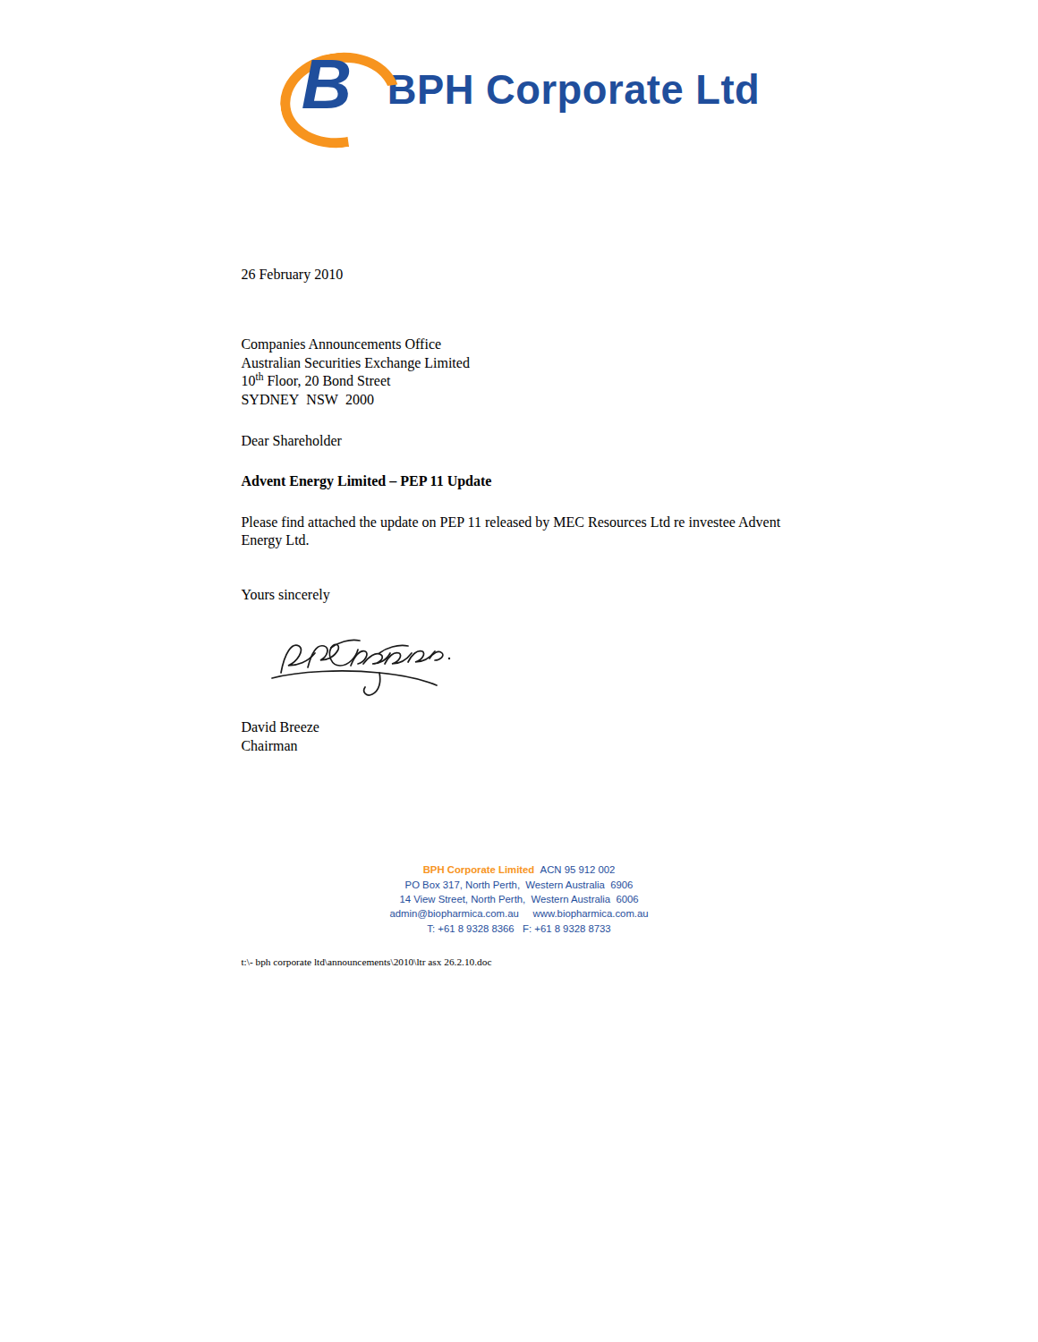BBPH Corporate Ltd
26 February 2010
Companies Announcements Office
Australian Securities Exchange Limited
10th Floor, 20 Bond Street
SYDNEY NSW 2000
Dear Shareholder
Advent Energy Limited – PEP 11 Update
Please find attached the update on PEP 11 released by MEC Resources Ltd re investee Advent Energy Ltd.
Yours sincerely
David Breeze
Chairman
BPH Corporate Limited ACN 95 912 002
PO Box 317, North Perth, Western Australia 6906
14 View Street, North Perth, Western Australia 6006
admin@biopharmica.com.au www.biopharmica.com.au
T: +61 8 9328 8366 F: +61 8 9328 8733
t:\- bph corporate ltd\announcements\2010\ltr asx 26.2.10.doc